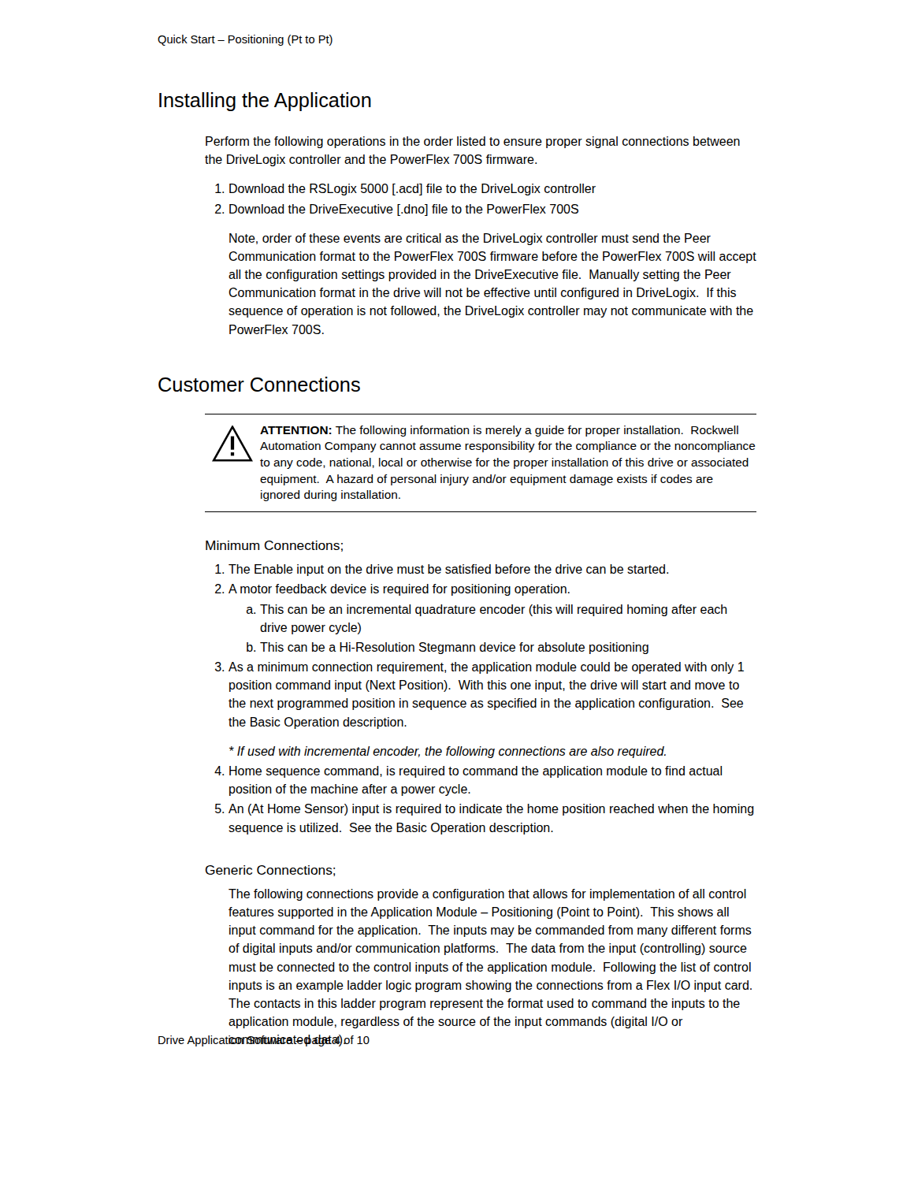Quick Start – Positioning (Pt to Pt)
Installing the Application
Perform the following operations in the order listed to ensure proper signal connections between the DriveLogix controller and the PowerFlex 700S firmware.
Download the RSLogix 5000 [.acd] file to the DriveLogix controller
Download the DriveExecutive [.dno] file to the PowerFlex 700S
Note, order of these events are critical as the DriveLogix controller must send the Peer Communication format to the PowerFlex 700S firmware before the PowerFlex 700S will accept all the configuration settings provided in the DriveExecutive file. Manually setting the Peer Communication format in the drive will not be effective until configured in DriveLogix. If this sequence of operation is not followed, the DriveLogix controller may not communicate with the PowerFlex 700S.
Customer Connections
ATTENTION: The following information is merely a guide for proper installation. Rockwell Automation Company cannot assume responsibility for the compliance or the noncompliance to any code, national, local or otherwise for the proper installation of this drive or associated equipment. A hazard of personal injury and/or equipment damage exists if codes are ignored during installation.
Minimum Connections;
The Enable input on the drive must be satisfied before the drive can be started.
A motor feedback device is required for positioning operation.
This can be an incremental quadrature encoder (this will required homing after each drive power cycle)
This can be a Hi-Resolution Stegmann device for absolute positioning
As a minimum connection requirement, the application module could be operated with only 1 position command input (Next Position). With this one input, the drive will start and move to the next programmed position in sequence as specified in the application configuration. See the Basic Operation description.
* If used with incremental encoder, the following connections are also required.
Home sequence command, is required to command the application module to find actual position of the machine after a power cycle.
An (At Home Sensor) input is required to indicate the home position reached when the homing sequence is utilized. See the Basic Operation description.
Generic Connections;
The following connections provide a configuration that allows for implementation of all control features supported in the Application Module – Positioning (Point to Point). This shows all input command for the application. The inputs may be commanded from many different forms of digital inputs and/or communication platforms. The data from the input (controlling) source must be connected to the control inputs of the application module. Following the list of control inputs is an example ladder logic program showing the connections from a Flex I/O input card. The contacts in this ladder program represent the format used to command the inputs to the application module, regardless of the source of the input commands (digital I/O or communicated data).
Drive Application Software – page 4 of 10